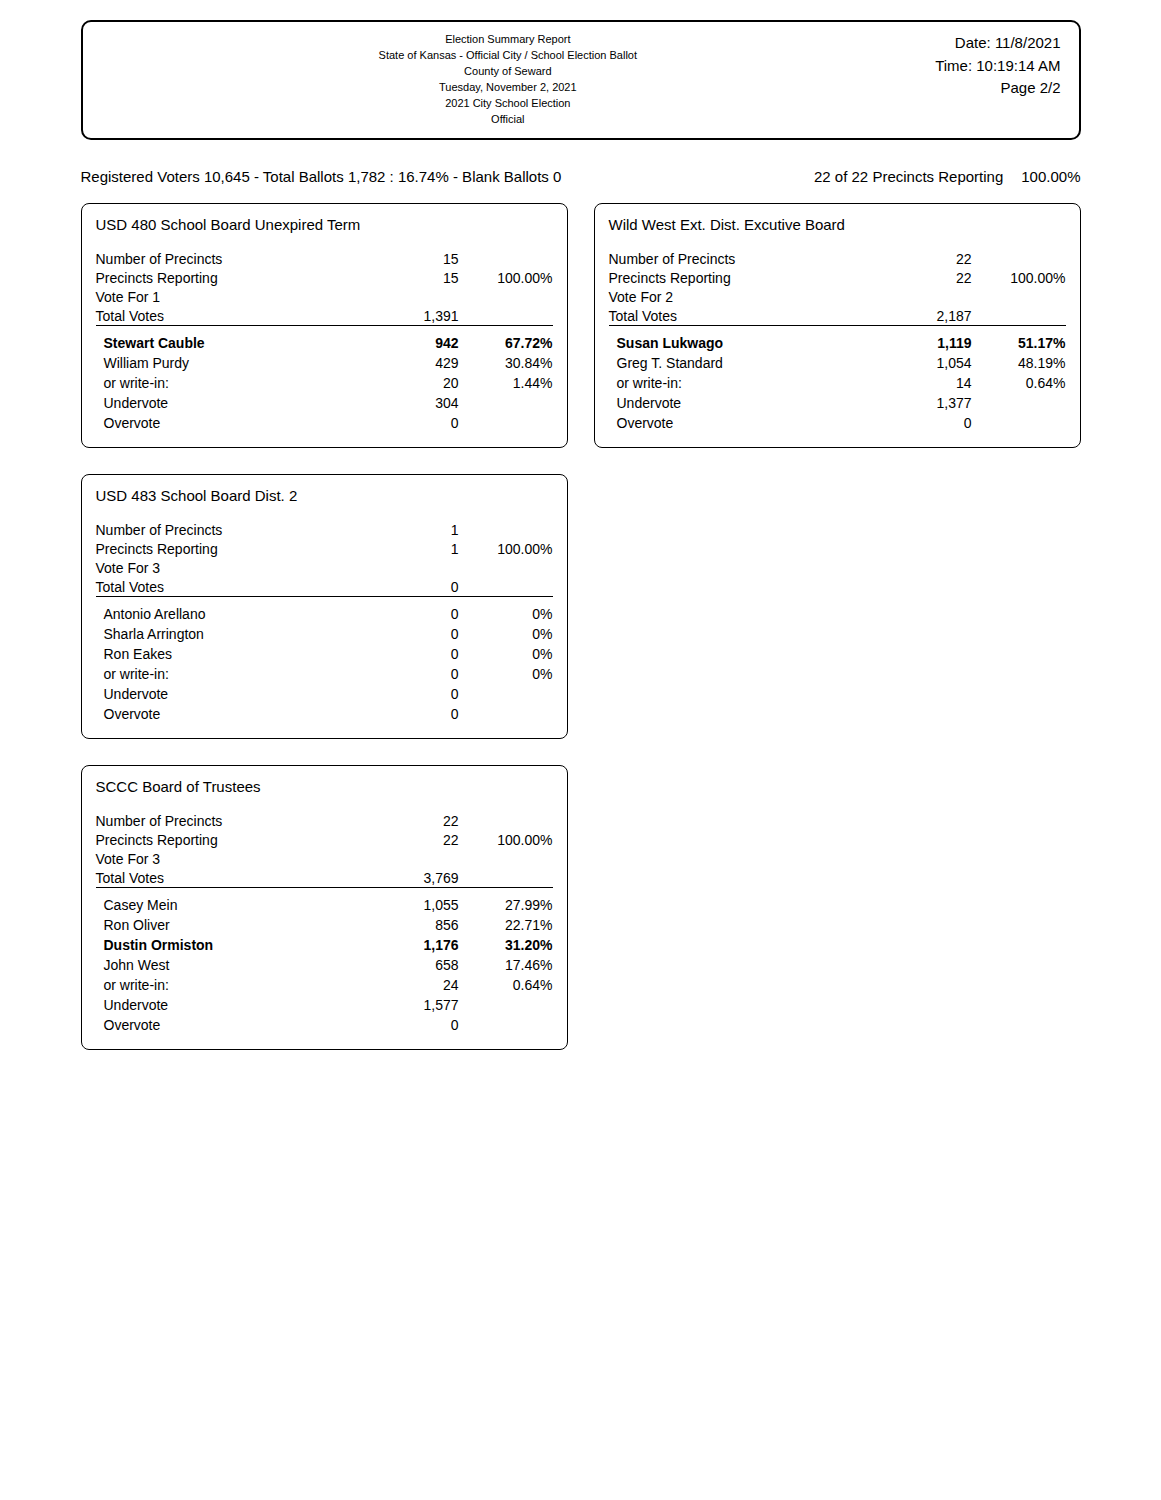Election Summary Report
State of Kansas - Official City / School Election Ballot
County of Seward
Tuesday, November 2, 2021
2021 City School Election
Official
Date: 11/8/2021
Time: 10:19:14 AM
Page 2/2
Registered Voters 10,645 - Total Ballots 1,782 : 16.74% - Blank Ballots 0
22 of 22 Precincts Reporting 100.00%
USD 480 School Board Unexpired Term
| Number of Precincts | 15 | |
| Precincts Reporting | 15 | 100.00% |
| Vote For 1 | | |
| Total Votes | 1,391 | |
| Stewart Cauble | 942 | 67.72% |
| William Purdy | 429 | 30.84% |
| or write-in: | 20 | 1.44% |
| Undervote | 304 | |
| Overvote | 0 | |
USD 483 School Board Dist. 2
| Number of Precincts | 1 | |
| Precincts Reporting | 1 | 100.00% |
| Vote For 3 | | |
| Total Votes | 0 | |
| Antonio Arellano | 0 | 0% |
| Sharla Arrington | 0 | 0% |
| Ron Eakes | 0 | 0% |
| or write-in: | 0 | 0% |
| Undervote | 0 | |
| Overvote | 0 | |
SCCC Board of Trustees
| Number of Precincts | 22 | |
| Precincts Reporting | 22 | 100.00% |
| Vote For 3 | | |
| Total Votes | 3,769 | |
| Casey Mein | 1,055 | 27.99% |
| Ron Oliver | 856 | 22.71% |
| Dustin Ormiston | 1,176 | 31.20% |
| John West | 658 | 17.46% |
| or write-in: | 24 | 0.64% |
| Undervote | 1,577 | |
| Overvote | 0 | |
Wild West Ext. Dist. Excutive Board
| Number of Precincts | 22 | |
| Precincts Reporting | 22 | 100.00% |
| Vote For 2 | | |
| Total Votes | 2,187 | |
| Susan Lukwago | 1,119 | 51.17% |
| Greg T. Standard | 1,054 | 48.19% |
| or write-in: | 14 | 0.64% |
| Undervote | 1,377 | |
| Overvote | 0 | |